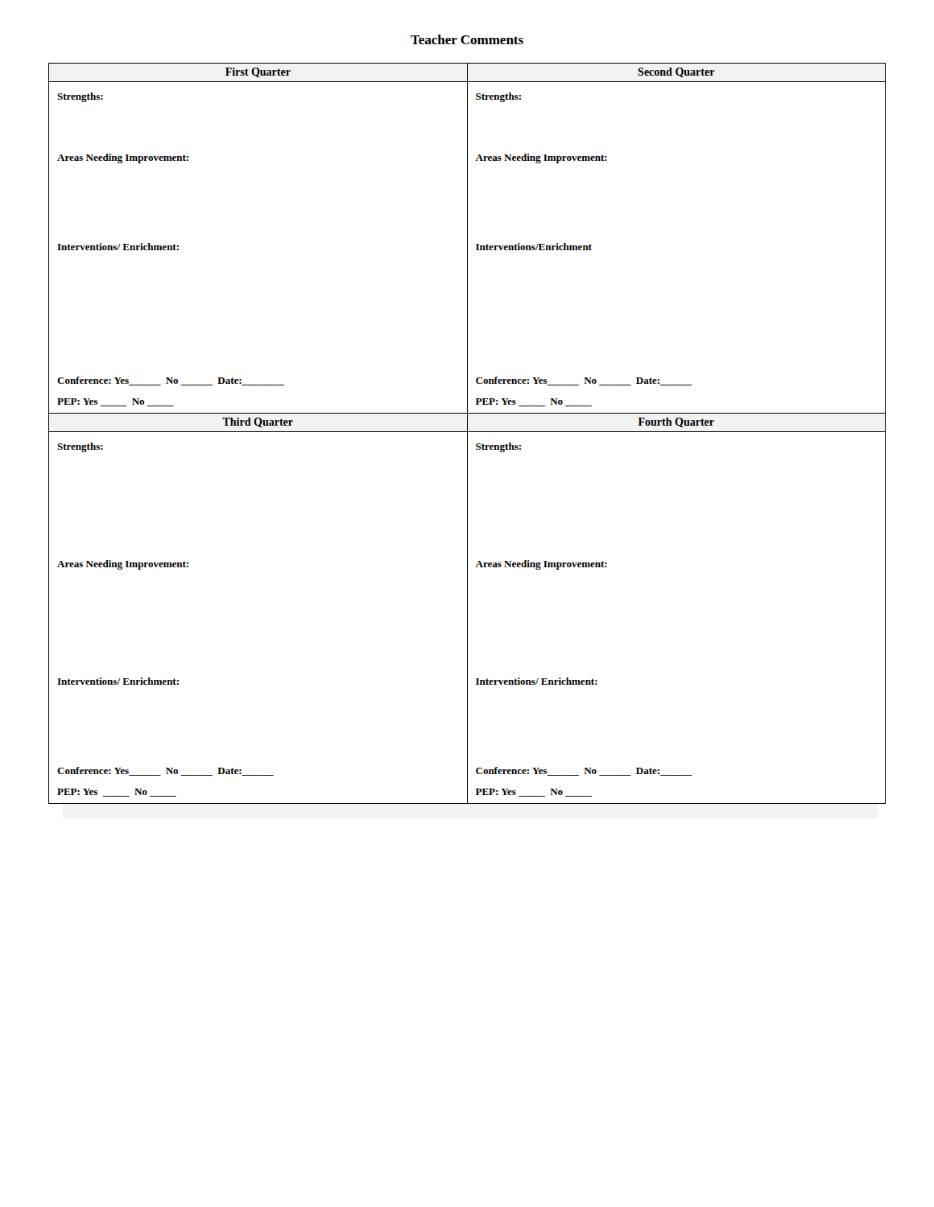Teacher Comments
| First Quarter | Second Quarter |
| --- | --- |
| Strengths: Areas Needing Improvement: Interventions/ Enrichment: Conference: Yes______ No ______ Date:________ PEP: Yes _____ No _____ | Strengths: Areas Needing Improvement: Interventions/Enrichment Conference: Yes______ No ______ Date:______ PEP: Yes _____ No _____ |
| Third Quarter | Fourth Quarter |
| Strengths: Areas Needing Improvement: Interventions/ Enrichment: Conference: Yes______ No ______ Date:______ PEP: Yes _____ No _____ | Strengths: Areas Needing Improvement: Interventions/ Enrichment: Conference: Yes______ No ______ Date:______ PEP: Yes _____ No _____ |